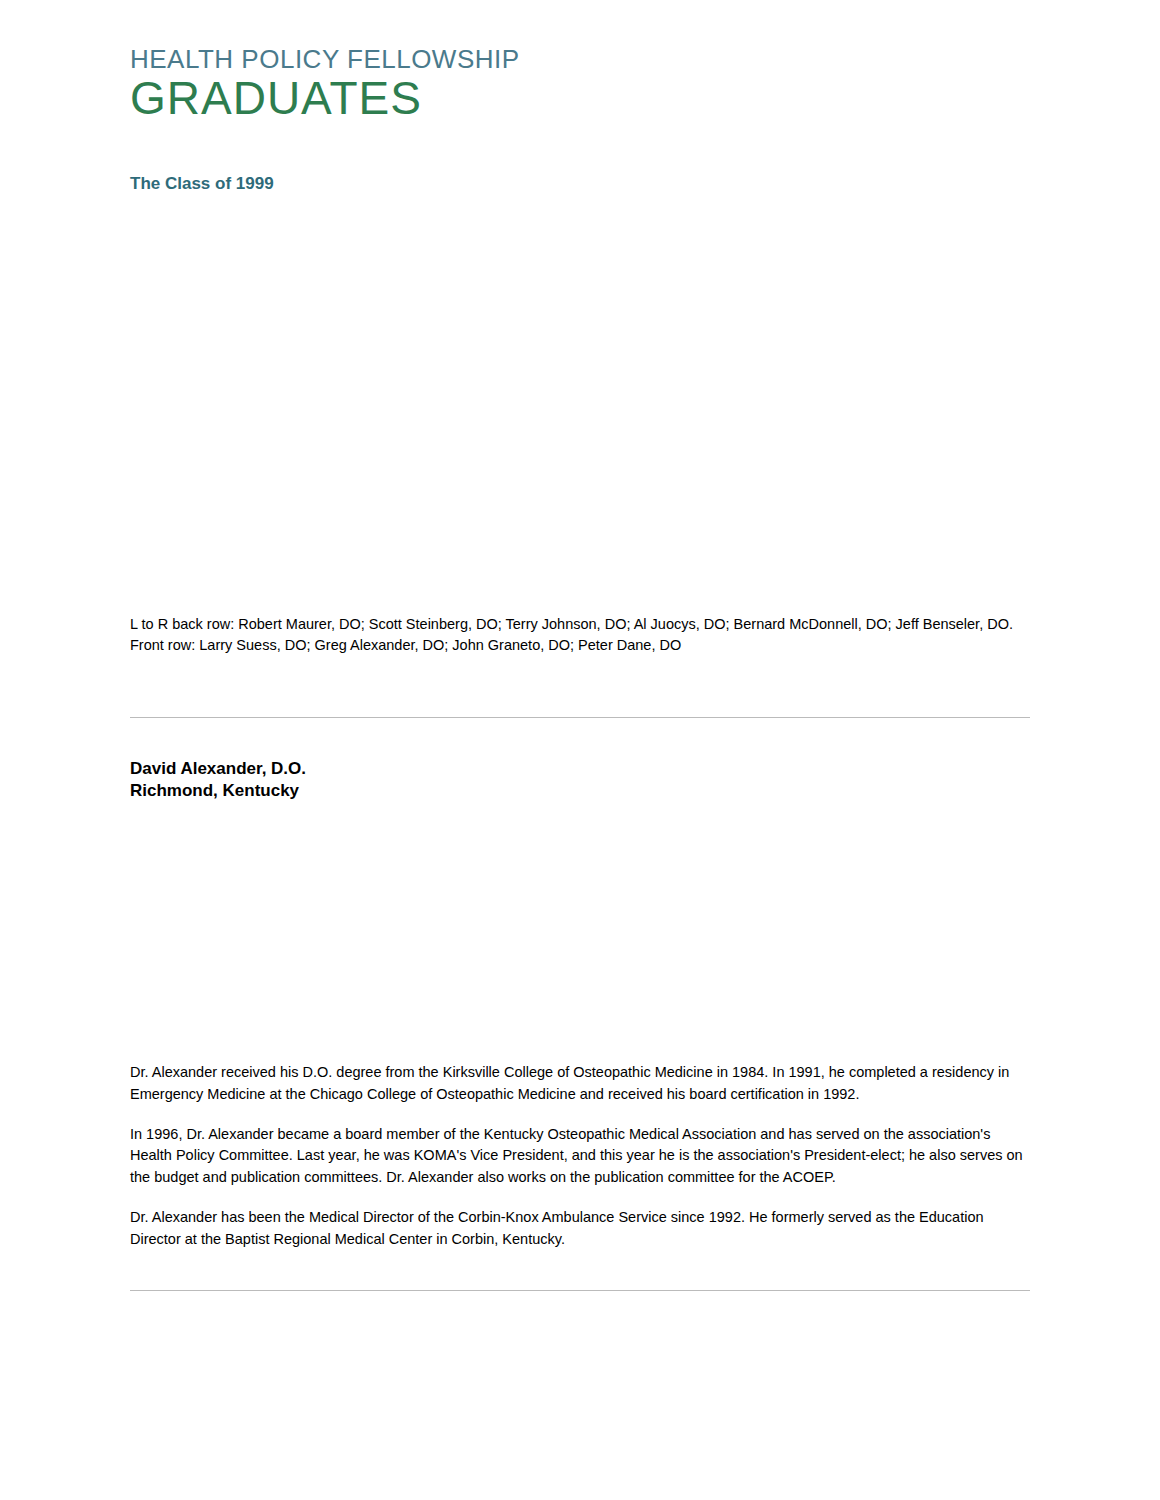HEALTH POLICY FELLOWSHIP
GRADUATES
The Class of 1999
L to R back row: Robert Maurer, DO; Scott Steinberg, DO; Terry Johnson, DO; Al Juocys, DO; Bernard McDonnell, DO; Jeff Benseler, DO. Front row: Larry Suess, DO; Greg Alexander, DO; John Graneto, DO; Peter Dane, DO
David Alexander, D.O.
Richmond, Kentucky
Dr. Alexander received his D.O. degree from the Kirksville College of Osteopathic Medicine in 1984. In 1991, he completed a residency in Emergency Medicine at the Chicago College of Osteopathic Medicine and received his board certification in 1992.
In 1996, Dr. Alexander became a board member of the Kentucky Osteopathic Medical Association and has served on the association's Health Policy Committee. Last year, he was KOMA's Vice President, and this year he is the association's President-elect; he also serves on the budget and publication committees. Dr. Alexander also works on the publication committee for the ACOEP.
Dr. Alexander has been the Medical Director of the Corbin-Knox Ambulance Service since 1992. He formerly served as the Education Director at the Baptist Regional Medical Center in Corbin, Kentucky.